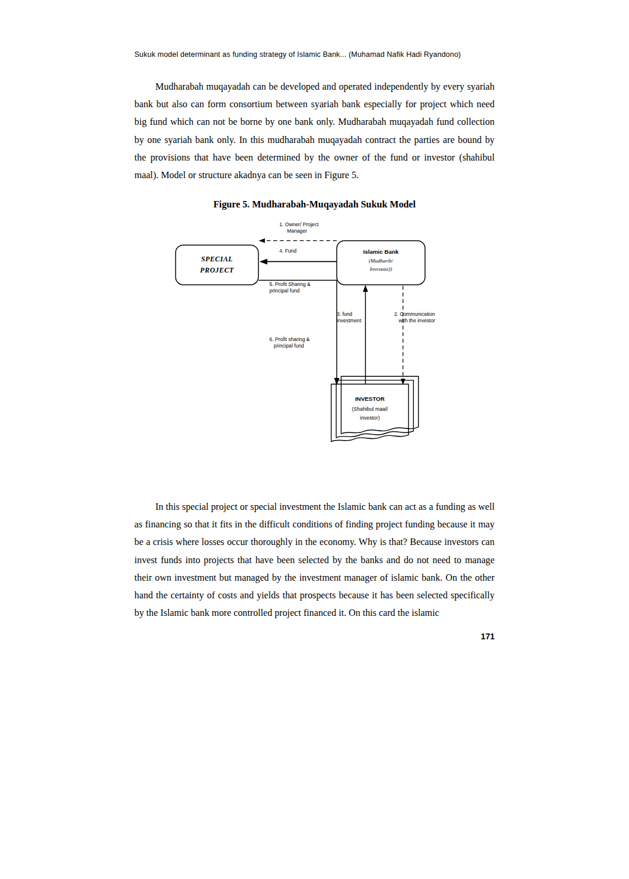Sukuk model determinant as funding strategy of Islamic Bank... (Muhamad Nafik Hadi Ryandono)
Mudharabah muqayadah can be developed and operated independently by every syariah bank but also can form consortium between syariah bank especially for project which need big fund which can not be borne by one bank only. Mudharabah muqayadah fund collection by one syariah bank only. In this mudharabah muqayadah contract the parties are bound by the provisions that have been determined by the owner of the fund or investor (shahibul maal). Model or structure akadnya can be seen in Figure 5.
Figure 5. Mudharabah-Muqayadah Sukuk Model
1. Owner/ Project Manager SPECIAL PROJECT Islamic Bank (Mudharib/ Investasi)) 4. Fund 5. Profit Sharing & principal fund 3. fund investment 2. Communication with the investor 6. Profit sharing & principal fund INVESTOR (Shahibul maal/ investor)
In this special project or special investment the Islamic bank can act as a funding as well as financing so that it fits in the difficult conditions of finding project funding because it may be a crisis where losses occur thoroughly in the economy. Why is that? Because investors can invest funds into projects that have been selected by the banks and do not need to manage their own investment but managed by the investment manager of islamic bank. On the other hand the certainty of costs and yields that prospects because it has been selected specifically by the Islamic bank more controlled project financed it. On this card the islamic
171